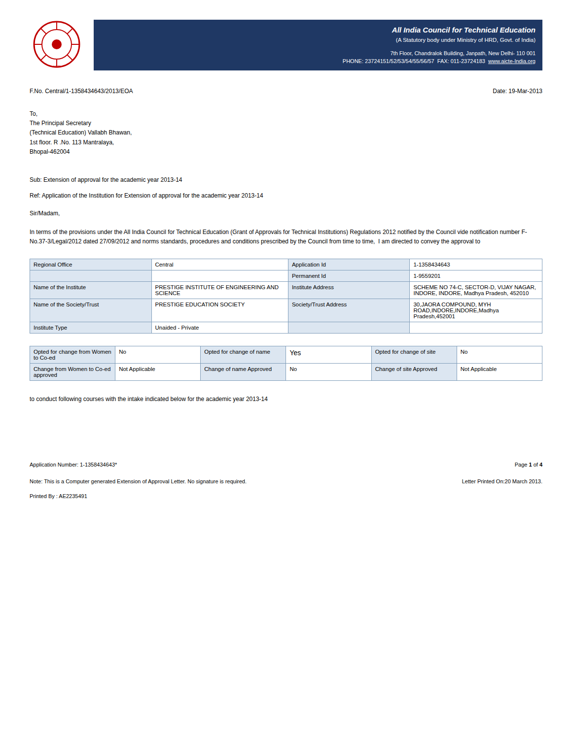AICTE
All India Council for Technical Education
(A Statutory body under Ministry of HRD, Govt. of India)
7th Floor, Chandralok Building, Janpath, New Delhi- 110 001
PHONE: 23724151/52/53/54/55/56/57 FAX: 011-23724183 www.aicte-India.org
F.No. Central/1-1358434643/2013/EOA
Date: 19-Mar-2013
To,
The Principal Secretary
(Technical Education) Vallabh Bhawan,
1st floor. R .No. 113 Mantralaya,
Bhopal-462004
Sub: Extension of approval for the academic year 2013-14
Ref: Application of the Institution for Extension of approval for the academic year 2013-14
Sir/Madam,
In terms of the provisions under the All India Council for Technical Education (Grant of Approvals for Technical Institutions) Regulations 2012 notified by the Council vide notification number F-No.37-3/Legal/2012 dated 27/09/2012 and norms standards, procedures and conditions prescribed by the Council from time to time, I am directed to convey the approval to
| Regional Office | Central | Application Id | 1-1358434643 |
| | | Permanent Id | 1-9559201 |
| Name of the Institute | PRESTIGE INSTITUTE OF ENGINEERING AND SCIENCE | Institute Address | SCHEME NO 74-C, SECTOR-D, VIJAY NAGAR, INDORE, INDORE, Madhya Pradesh, 452010 |
| Name of the Society/Trust | PRESTIGE EDUCATION SOCIETY | Society/Trust Address | 30,JAORA COMPOUND, MYH ROAD,INDORE,INDORE,Madhya Pradesh,452001 |
| Institute Type | Unaided - Private | | |
| Opted for change from Women to Co-ed | No | Opted for change of name | Yes | Opted for change of site | No |
| Change from Women to Co-ed approved | Not Applicable | Change of name Approved | No | Change of site Approved | Not Applicable |
to conduct following courses with the intake indicated below for the academic year 2013-14
Application Number: 1-1358434643*
Page 1 of 4
Note: This is a Computer generated Extension of Approval Letter. No signature is required.
Letter Printed On:20 March 2013.
Printed By : AE2235491